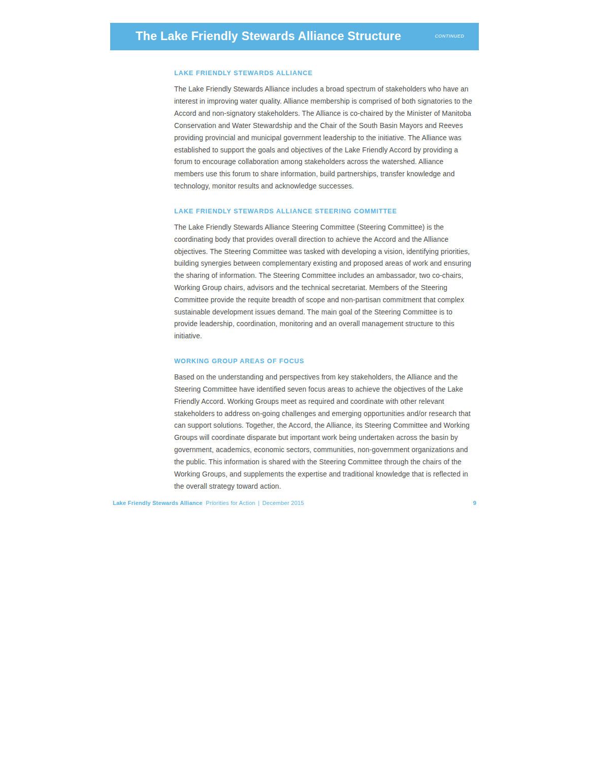The Lake Friendly Stewards Alliance Structure
continued
Lake Friendly Stewards Alliance
The Lake Friendly Stewards Alliance includes a broad spectrum of stakeholders who have an interest in improving water quality. Alliance membership is comprised of both signatories to the Accord and non-signatory stakeholders. The Alliance is co-chaired by the Minister of Manitoba Conservation and Water Stewardship and the Chair of the South Basin Mayors and Reeves providing provincial and municipal government leadership to the initiative. The Alliance was established to support the goals and objectives of the Lake Friendly Accord by providing a forum to encourage collaboration among stakeholders across the watershed. Alliance members use this forum to share information, build partnerships, transfer knowledge and technology, monitor results and acknowledge successes.
Lake Friendly Stewards Alliance Steering Committee
The Lake Friendly Stewards Alliance Steering Committee (Steering Committee) is the coordinating body that provides overall direction to achieve the Accord and the Alliance objectives. The Steering Committee was tasked with developing a vision, identifying priorities, building synergies between complementary existing and proposed areas of work and ensuring the sharing of information. The Steering Committee includes an ambassador, two co-chairs, Working Group chairs, advisors and the technical secretariat. Members of the Steering Committee provide the requite breadth of scope and non-partisan commitment that complex sustainable development issues demand. The main goal of the Steering Committee is to provide leadership, coordination, monitoring and an overall management structure to this initiative.
Working Group Areas of Focus
Based on the understanding and perspectives from key stakeholders, the Alliance and the Steering Committee have identified seven focus areas to achieve the objectives of the Lake Friendly Accord. Working Groups meet as required and coordinate with other relevant stakeholders to address on-going challenges and emerging opportunities and/or research that can support solutions. Together, the Accord, the Alliance, its Steering Committee and Working Groups will coordinate disparate but important work being undertaken across the basin by government, academics, economic sectors, communities, non-government organizations and the public. This information is shared with the Steering Committee through the chairs of the Working Groups, and supplements the expertise and traditional knowledge that is reflected in the overall strategy toward action.
Lake Friendly Stewards Alliance Priorities for Action | December 2015
9